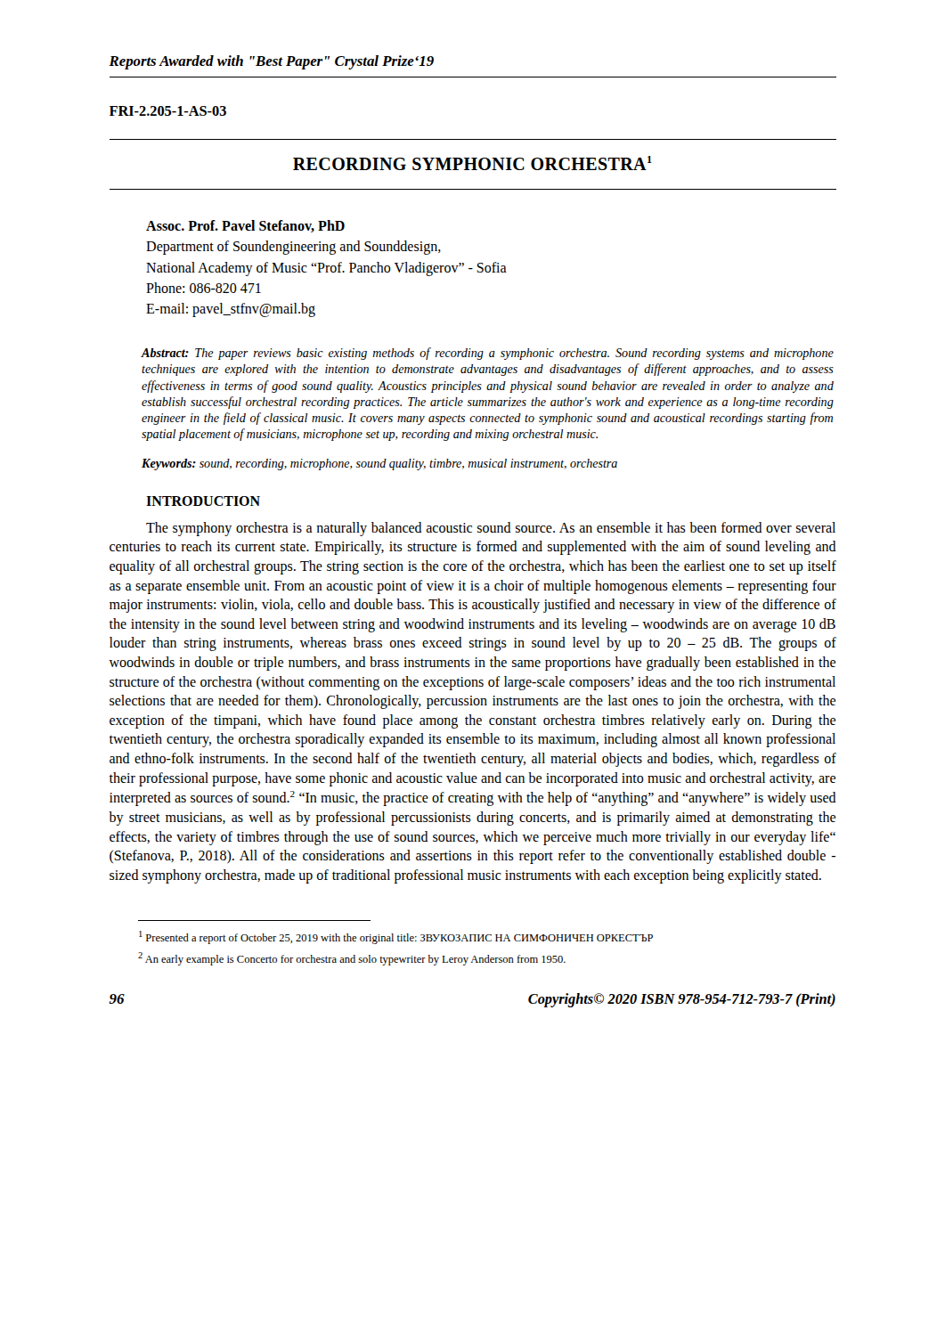Reports Awarded with "Best Paper" Crystal Prize‘19
FRI-2.205-1-AS-03
RECORDING SYMPHONIC ORCHESTRA1
Assoc. Prof. Pavel Stefanov, PhD
Department of Soundengineering and Sounddesign,
National Academy of Music “Prof. Pancho Vladigerov” - Sofia
Phone: 086-820 471
E-mail: pavel_stfnv@mail.bg
Abstract: The paper reviews basic existing methods of recording a symphonic orchestra. Sound recording systems and microphone techniques are explored with the intention to demonstrate advantages and disadvantages of different approaches, and to assess effectiveness in terms of good sound quality. Acoustics principles and physical sound behavior are revealed in order to analyze and establish successful orchestral recording practices. The article summarizes the author's work and experience as a long-time recording engineer in the field of classical music. It covers many aspects connected to symphonic sound and acoustical recordings starting from spatial placement of musicians, microphone set up, recording and mixing orchestral music.
Keywords: sound, recording, microphone, sound quality, timbre, musical instrument, orchestra
INTRODUCTION
The symphony orchestra is a naturally balanced acoustic sound source. As an ensemble it has been formed over several centuries to reach its current state. Empirically, its structure is formed and supplemented with the aim of sound leveling and equality of all orchestral groups. The string section is the core of the orchestra, which has been the earliest one to set up itself as a separate ensemble unit. From an acoustic point of view it is a choir of multiple homogenous elements – representing four major instruments: violin, viola, cello and double bass. This is acoustically justified and necessary in view of the difference of the intensity in the sound level between string and woodwind instruments and its leveling – woodwinds are on average 10 dB louder than string instruments, whereas brass ones exceed strings in sound level by up to 20 – 25 dB. The groups of woodwinds in double or triple numbers, and brass instruments in the same proportions have gradually been established in the structure of the orchestra (without commenting on the exceptions of large-scale composers’ ideas and the too rich instrumental selections that are needed for them). Chronologically, percussion instruments are the last ones to join the orchestra, with the exception of the timpani, which have found place among the constant orchestra timbres relatively early on. During the twentieth century, the orchestra sporadically expanded its ensemble to its maximum, including almost all known professional and ethno-folk instruments. In the second half of the twentieth century, all material objects and bodies, which, regardless of their professional purpose, have some phonic and acoustic value and can be incorporated into music and orchestral activity, are interpreted as sources of sound.2 “In music, the practice of creating with the help of “anything” and “anywhere” is widely used by street musicians, as well as by professional percussionists during concerts, and is primarily aimed at demonstrating the effects, the variety of timbres through the use of sound sources, which we perceive much more trivially in our everyday life“ (Stefanova, P., 2018). All of the considerations and assertions in this report refer to the conventionally established double - sized symphony orchestra, made up of traditional professional music instruments with each exception being explicitly stated.
1 Presented a report of October 25, 2019 with the original title: ЗВУКОЗАПИС НА СИМФОНИЧЕН ОРКЕСТЪР
2 An early example is Concerto for orchestra and solo typewriter by Leroy Anderson from 1950.
96 Copyrights© 2020 ISBN 978-954-712-793-7 (Print)